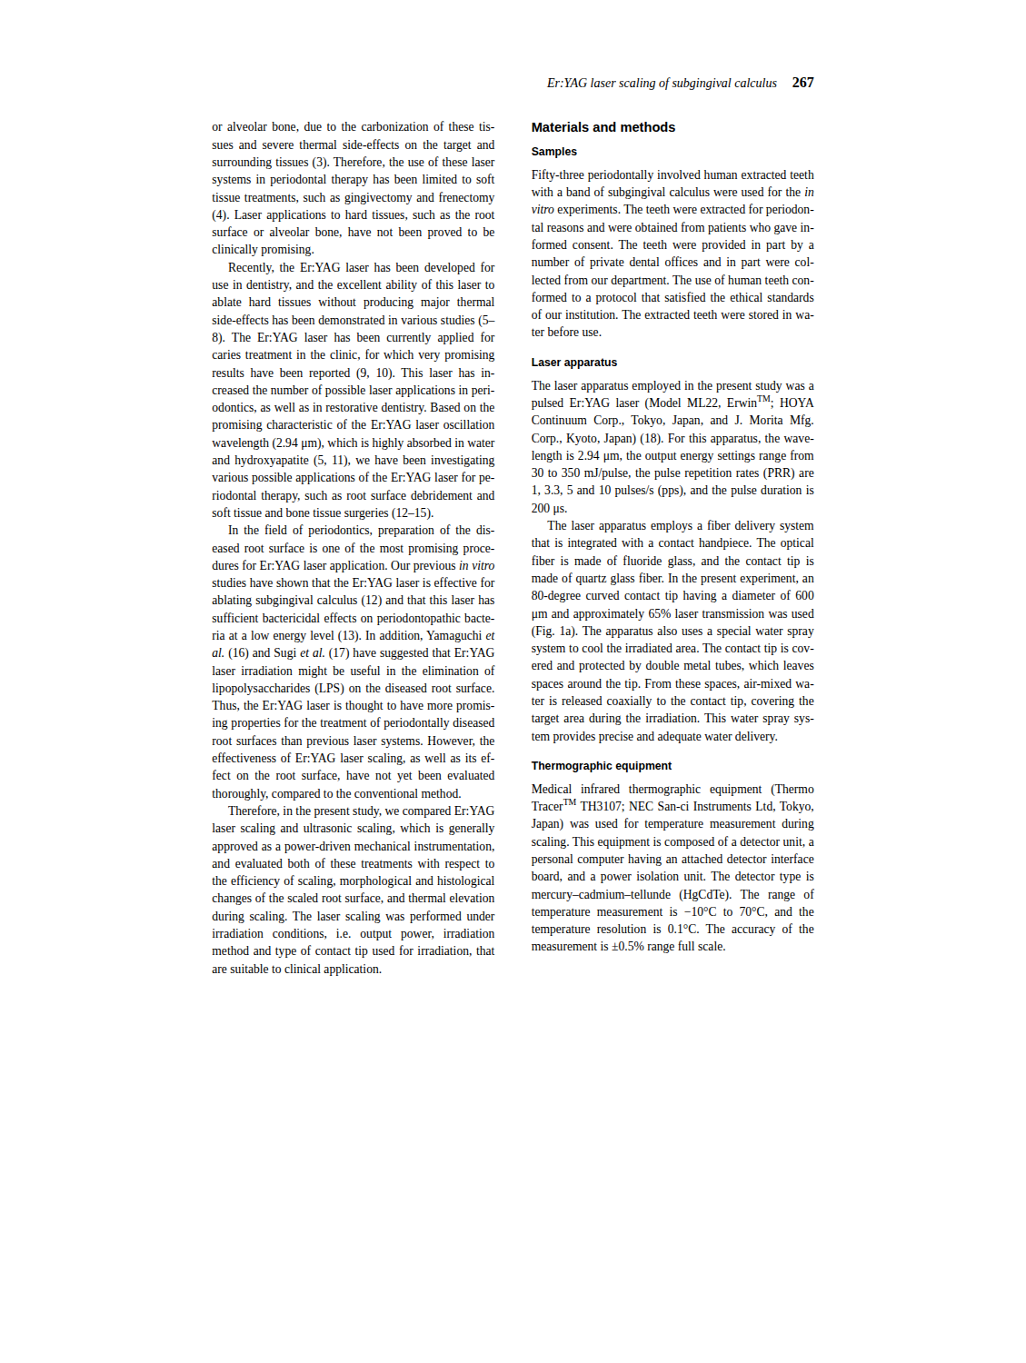Er:YAG laser scaling of subgingival calculus 267
or alveolar bone, due to the carbonization of these tissues and severe thermal side-effects on the target and surrounding tissues (3). Therefore, the use of these laser systems in periodontal therapy has been limited to soft tissue treatments, such as gingivectomy and frenectomy (4). Laser applications to hard tissues, such as the root surface or alveolar bone, have not been proved to be clinically promising.
Recently, the Er:YAG laser has been developed for use in dentistry, and the excellent ability of this laser to ablate hard tissues without producing major thermal side-effects has been demonstrated in various studies (5–8). The Er:YAG laser has been currently applied for caries treatment in the clinic, for which very promising results have been reported (9, 10). This laser has increased the number of possible laser applications in periodontics, as well as in restorative dentistry. Based on the promising characteristic of the Er:YAG laser oscillation wavelength (2.94 μm), which is highly absorbed in water and hydroxyapatite (5, 11), we have been investigating various possible applications of the Er:YAG laser for periodontal therapy, such as root surface debridement and soft tissue and bone tissue surgeries (12–15).
In the field of periodontics, preparation of the diseased root surface is one of the most promising procedures for Er:YAG laser application. Our previous in vitro studies have shown that the Er:YAG laser is effective for ablating subgingival calculus (12) and that this laser has sufficient bactericidal effects on periodontopathic bacteria at a low energy level (13). In addition, Yamaguchi et al. (16) and Sugi et al. (17) have suggested that Er:YAG laser irradiation might be useful in the elimination of lipopolysaccharides (LPS) on the diseased root surface. Thus, the Er:YAG laser is thought to have more promising properties for the treatment of periodontally diseased root surfaces than previous laser systems. However, the effectiveness of Er:YAG laser scaling, as well as its effect on the root surface, have not yet been evaluated thoroughly, compared to the conventional method.
Therefore, in the present study, we compared Er:YAG laser scaling and ultrasonic scaling, which is generally approved as a power-driven mechanical instrumentation, and evaluated both of these treatments with respect to the efficiency of scaling, morphological and histological changes of the scaled root surface, and thermal elevation during scaling. The laser scaling was performed under irradiation conditions, i.e. output power, irradiation method and type of contact tip used for irradiation, that are suitable to clinical application.
Materials and methods
Samples
Fifty-three periodontally involved human extracted teeth with a band of subgingival calculus were used for the in vitro experiments. The teeth were extracted for periodontal reasons and were obtained from patients who gave informed consent. The teeth were provided in part by a number of private dental offices and in part were collected from our department. The use of human teeth conformed to a protocol that satisfied the ethical standards of our institution. The extracted teeth were stored in water before use.
Laser apparatus
The laser apparatus employed in the present study was a pulsed Er:YAG laser (Model ML22, ErwinTM; HOYA Continuum Corp., Tokyo, Japan, and J. Morita Mfg. Corp., Kyoto, Japan) (18). For this apparatus, the wavelength is 2.94 μm, the output energy settings range from 30 to 350 mJ/pulse, the pulse repetition rates (PRR) are 1, 3.3, 5 and 10 pulses/s (pps), and the pulse duration is 200 μs.
The laser apparatus employs a fiber delivery system that is integrated with a contact handpiece. The optical fiber is made of fluoride glass, and the contact tip is made of quartz glass fiber. In the present experiment, an 80-degree curved contact tip having a diameter of 600 μm and approximately 65% laser transmission was used (Fig. 1a). The apparatus also uses a special water spray system to cool the irradiated area. The contact tip is covered and protected by double metal tubes, which leaves spaces around the tip. From these spaces, air-mixed water is released coaxially to the contact tip, covering the target area during the irradiation. This water spray system provides precise and adequate water delivery.
Thermographic equipment
Medical infrared thermographic equipment (Thermo TracerTM TH3107; NEC San-ci Instruments Ltd, Tokyo, Japan) was used for temperature measurement during scaling. This equipment is composed of a detector unit, a personal computer having an attached detector interface board, and a power isolation unit. The detector type is mercury–cadmium–tellunde (HgCdTe). The range of temperature measurement is −10°C to 70°C, and the temperature resolution is 0.1°C. The accuracy of the measurement is ±0.5% range full scale.